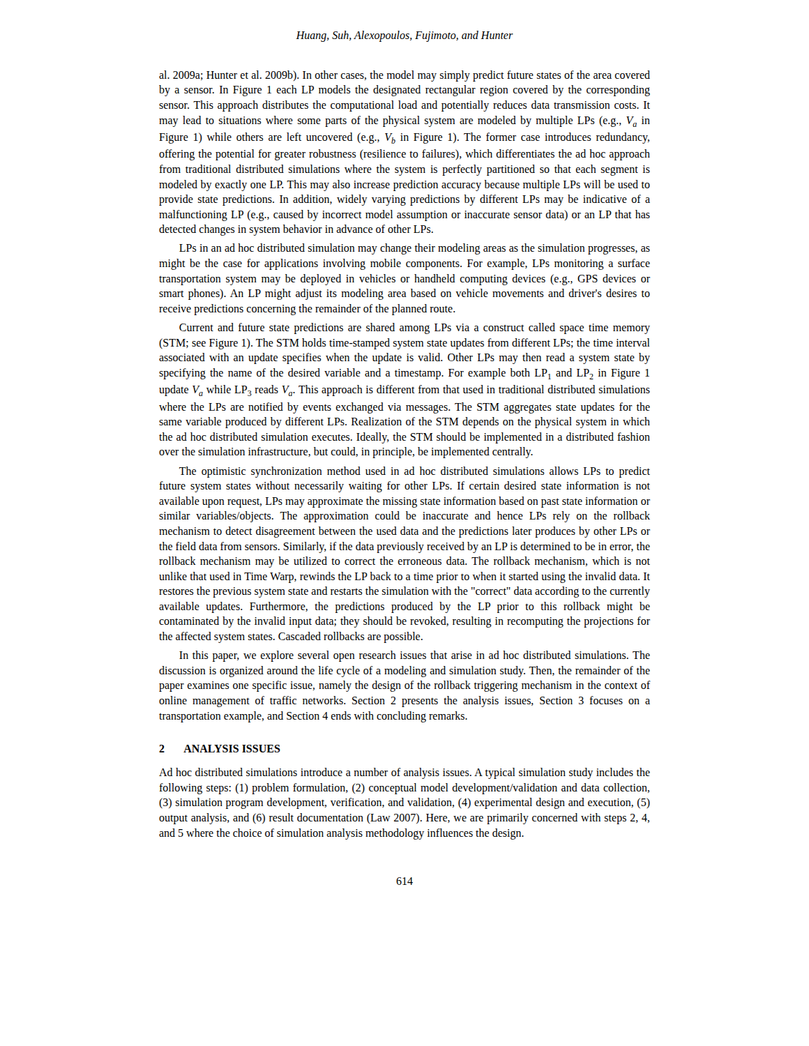Huang, Suh, Alexopoulos, Fujimoto, and Hunter
al. 2009a; Hunter et al. 2009b). In other cases, the model may simply predict future states of the area covered by a sensor. In Figure 1 each LP models the designated rectangular region covered by the corresponding sensor. This approach distributes the computational load and potentially reduces data transmission costs. It may lead to situations where some parts of the physical system are modeled by multiple LPs (e.g., Va in Figure 1) while others are left uncovered (e.g., Vb in Figure 1). The former case introduces redundancy, offering the potential for greater robustness (resilience to failures), which differentiates the ad hoc approach from traditional distributed simulations where the system is perfectly partitioned so that each segment is modeled by exactly one LP. This may also increase prediction accuracy because multiple LPs will be used to provide state predictions. In addition, widely varying predictions by different LPs may be indicative of a malfunctioning LP (e.g., caused by incorrect model assumption or inaccurate sensor data) or an LP that has detected changes in system behavior in advance of other LPs.
LPs in an ad hoc distributed simulation may change their modeling areas as the simulation progresses, as might be the case for applications involving mobile components. For example, LPs monitoring a surface transportation system may be deployed in vehicles or handheld computing devices (e.g., GPS devices or smart phones). An LP might adjust its modeling area based on vehicle movements and driver's desires to receive predictions concerning the remainder of the planned route.
Current and future state predictions are shared among LPs via a construct called space time memory (STM; see Figure 1). The STM holds time-stamped system state updates from different LPs; the time interval associated with an update specifies when the update is valid. Other LPs may then read a system state by specifying the name of the desired variable and a timestamp. For example both LP1 and LP2 in Figure 1 update Va while LP3 reads Va. This approach is different from that used in traditional distributed simulations where the LPs are notified by events exchanged via messages. The STM aggregates state updates for the same variable produced by different LPs. Realization of the STM depends on the physical system in which the ad hoc distributed simulation executes. Ideally, the STM should be implemented in a distributed fashion over the simulation infrastructure, but could, in principle, be implemented centrally.
The optimistic synchronization method used in ad hoc distributed simulations allows LPs to predict future system states without necessarily waiting for other LPs. If certain desired state information is not available upon request, LPs may approximate the missing state information based on past state information or similar variables/objects. The approximation could be inaccurate and hence LPs rely on the rollback mechanism to detect disagreement between the used data and the predictions later produces by other LPs or the field data from sensors. Similarly, if the data previously received by an LP is determined to be in error, the rollback mechanism may be utilized to correct the erroneous data. The rollback mechanism, which is not unlike that used in Time Warp, rewinds the LP back to a time prior to when it started using the invalid data. It restores the previous system state and restarts the simulation with the "correct" data according to the currently available updates. Furthermore, the predictions produced by the LP prior to this rollback might be contaminated by the invalid input data; they should be revoked, resulting in recomputing the projections for the affected system states. Cascaded rollbacks are possible.
In this paper, we explore several open research issues that arise in ad hoc distributed simulations. The discussion is organized around the life cycle of a modeling and simulation study. Then, the remainder of the paper examines one specific issue, namely the design of the rollback triggering mechanism in the context of online management of traffic networks. Section 2 presents the analysis issues, Section 3 focuses on a transportation example, and Section 4 ends with concluding remarks.
2 ANALYSIS ISSUES
Ad hoc distributed simulations introduce a number of analysis issues. A typical simulation study includes the following steps: (1) problem formulation, (2) conceptual model development/validation and data collection, (3) simulation program development, verification, and validation, (4) experimental design and execution, (5) output analysis, and (6) result documentation (Law 2007). Here, we are primarily concerned with steps 2, 4, and 5 where the choice of simulation analysis methodology influences the design.
614